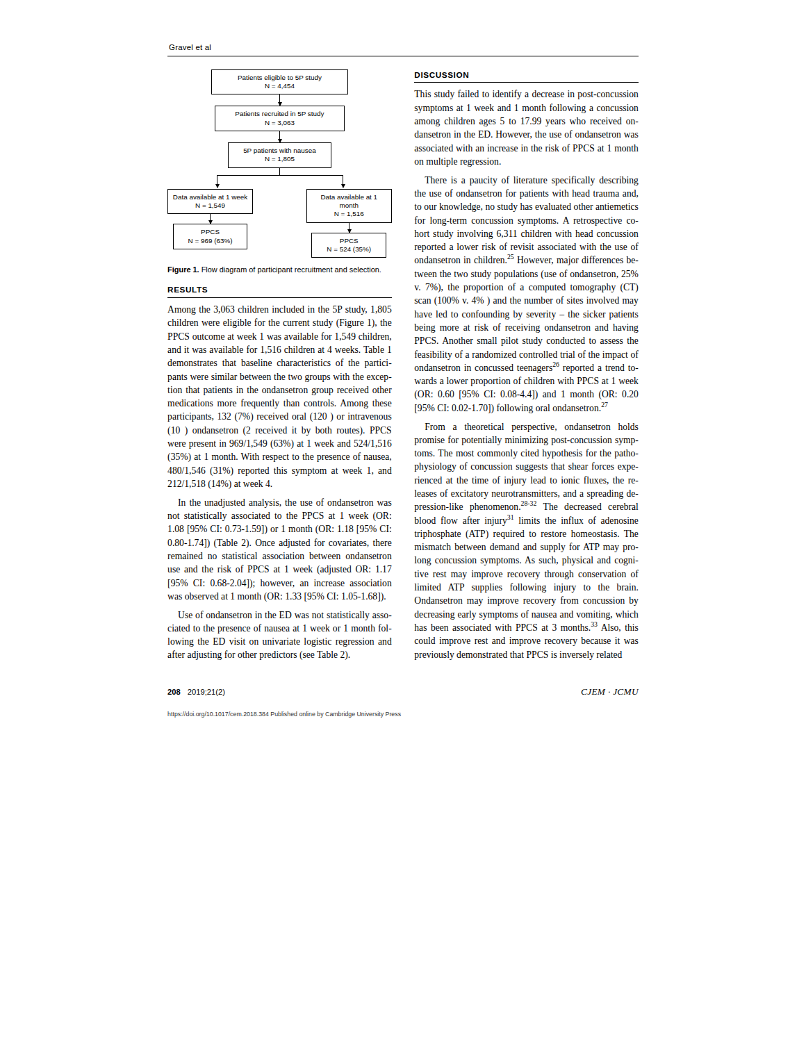Gravel et al
Patients eligible to 5P study
N = 4,454
Patients recruited in 5P study
N = 3,063
5P patients with nausea
N = 1,805
Data available at 1 week
N = 1,549
PPCS
N = 969 (63%)
Data available at 1 month
N = 1,516
PPCS
N = 524 (35%)
Figure 1. Flow diagram of participant recruitment and selection.
RESULTS
Among the 3,063 children included in the 5P study, 1,805 children were eligible for the current study (Figure 1), the PPCS outcome at week 1 was available for 1,549 children, and it was available for 1,516 children at 4 weeks. Table 1 demonstrates that baseline characteristics of the participants were similar between the two groups with the exception that patients in the ondansetron group received other medications more frequently than controls. Among these participants, 132 (7%) received oral (120 ) or intravenous (10 ) ondansetron (2 received it by both routes). PPCS were present in 969/1,549 (63%) at 1 week and 524/1,516 (35%) at 1 month. With respect to the presence of nausea, 480/1,546 (31%) reported this symptom at week 1, and 212/1,518 (14%) at week 4.
In the unadjusted analysis, the use of ondansetron was not statistically associated to the PPCS at 1 week (OR: 1.08 [95% CI: 0.73-1.59]) or 1 month (OR: 1.18 [95% CI: 0.80-1.74]) (Table 2). Once adjusted for covariates, there remained no statistical association between ondansetron use and the risk of PPCS at 1 week (adjusted OR: 1.17 [95% CI: 0.68-2.04]); however, an increase association was observed at 1 month (OR: 1.33 [95% CI: 1.05-1.68]).
Use of ondansetron in the ED was not statistically associated to the presence of nausea at 1 week or 1 month following the ED visit on univariate logistic regression and after adjusting for other predictors (see Table 2).
DISCUSSION
This study failed to identify a decrease in post-concussion symptoms at 1 week and 1 month following a concussion among children ages 5 to 17.99 years who received ondansetron in the ED. However, the use of ondansetron was associated with an increase in the risk of PPCS at 1 month on multiple regression.
There is a paucity of literature specifically describing the use of ondansetron for patients with head trauma and, to our knowledge, no study has evaluated other antiemetics for long-term concussion symptoms. A retrospective cohort study involving 6,311 children with head concussion reported a lower risk of revisit associated with the use of ondansetron in children.25 However, major differences between the two study populations (use of ondansetron, 25% v. 7%), the proportion of a computed tomography (CT) scan (100% v. 4% ) and the number of sites involved may have led to confounding by severity – the sicker patients being more at risk of receiving ondansetron and having PPCS. Another small pilot study conducted to assess the feasibility of a randomized controlled trial of the impact of ondansetron in concussed teenagers26 reported a trend towards a lower proportion of children with PPCS at 1 week (OR: 0.60 [95% CI: 0.08-4.4]) and 1 month (OR: 0.20 [95% CI: 0.02-1.70]) following oral ondansetron.27
From a theoretical perspective, ondansetron holds promise for potentially minimizing post-concussion symptoms. The most commonly cited hypothesis for the pathophysiology of concussion suggests that shear forces experienced at the time of injury lead to ionic fluxes, the releases of excitatory neurotransmitters, and a spreading depression-like phenomenon.28-32 The decreased cerebral blood flow after injury31 limits the influx of adenosine triphosphate (ATP) required to restore homeostasis. The mismatch between demand and supply for ATP may prolong concussion symptoms. As such, physical and cognitive rest may improve recovery through conservation of limited ATP supplies following injury to the brain. Ondansetron may improve recovery from concussion by decreasing early symptoms of nausea and vomiting, which has been associated with PPCS at 3 months.33 Also, this could improve rest and improve recovery because it was previously demonstrated that PPCS is inversely related
208 2019;21(2) CJEM · JCMU
https://doi.org/10.1017/cem.2018.384 Published online by Cambridge University Press